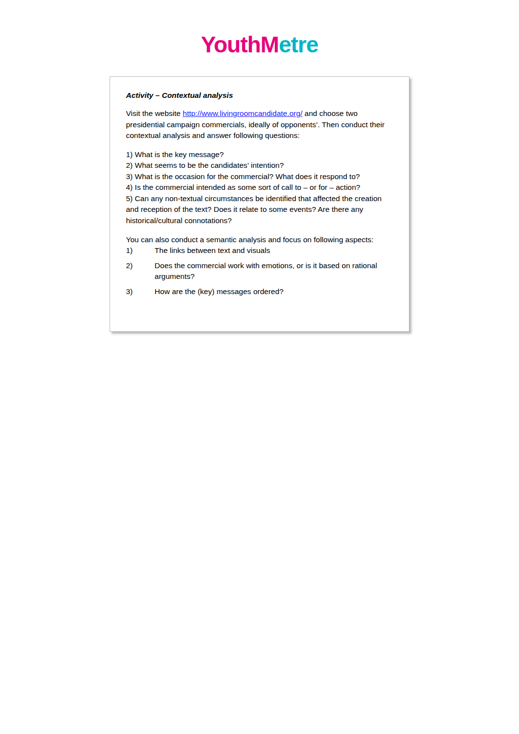Youth Metre
Activity – Contextual analysis
Visit the website http://www.livingroomcandidate.org/ and choose two presidential campaign commercials, ideally of opponents’. Then conduct their contextual analysis and answer following questions:
1) What is the key message?
2) What seems to be the candidates’ intention?
3) What is the occasion for the commercial? What does it respond to?
4) Is the commercial intended as some sort of call to – or for – action?
5) Can any non-textual circumstances be identified that affected the creation and reception of the text? Does it relate to some events? Are there any historical/cultural connotations?
You can also conduct a semantic analysis and focus on following aspects:
1) The links between text and visuals
2) Does the commercial work with emotions, or is it based on rational arguments?
3) How are the (key) messages ordered?